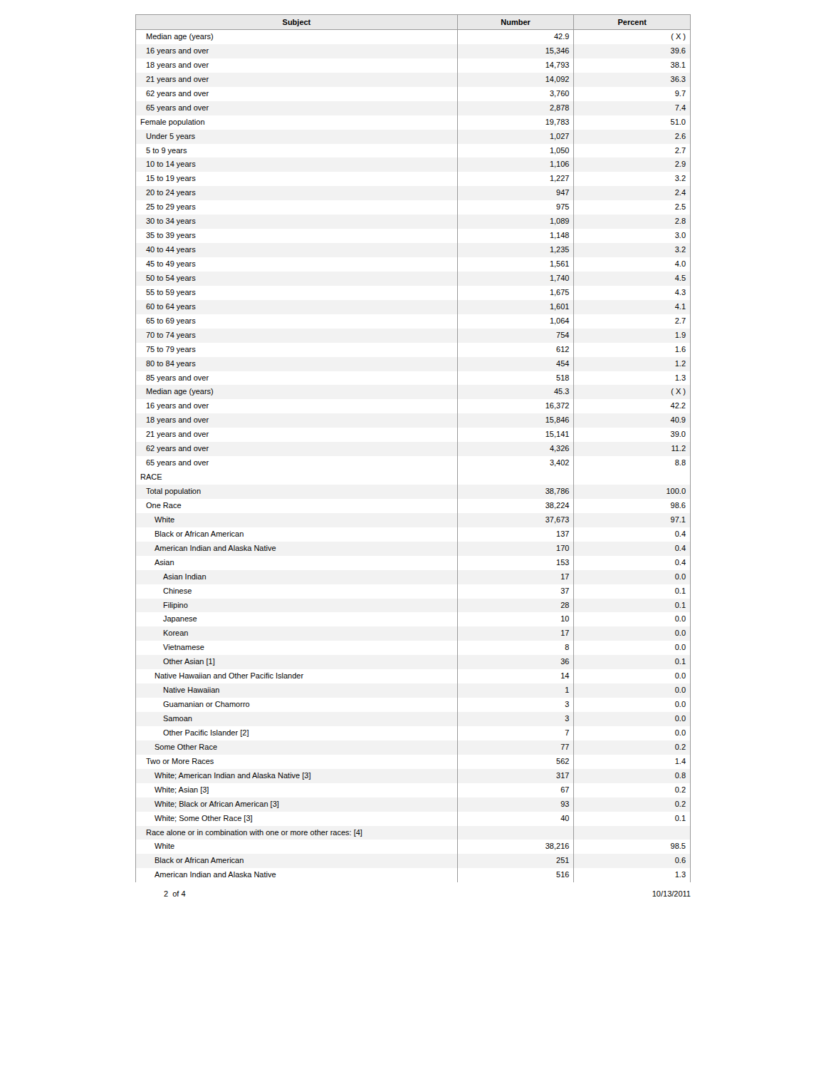| Subject | Number | Percent |
| --- | --- | --- |
| Median age (years) | 42.9 | ( X ) |
| 16 years and over | 15,346 | 39.6 |
| 18 years and over | 14,793 | 38.1 |
| 21 years and over | 14,092 | 36.3 |
| 62 years and over | 3,760 | 9.7 |
| 65 years and over | 2,878 | 7.4 |
| Female population | 19,783 | 51.0 |
| Under 5 years | 1,027 | 2.6 |
| 5 to 9 years | 1,050 | 2.7 |
| 10 to 14 years | 1,106 | 2.9 |
| 15 to 19 years | 1,227 | 3.2 |
| 20 to 24 years | 947 | 2.4 |
| 25 to 29 years | 975 | 2.5 |
| 30 to 34 years | 1,089 | 2.8 |
| 35 to 39 years | 1,148 | 3.0 |
| 40 to 44 years | 1,235 | 3.2 |
| 45 to 49 years | 1,561 | 4.0 |
| 50 to 54 years | 1,740 | 4.5 |
| 55 to 59 years | 1,675 | 4.3 |
| 60 to 64 years | 1,601 | 4.1 |
| 65 to 69 years | 1,064 | 2.7 |
| 70 to 74 years | 754 | 1.9 |
| 75 to 79 years | 612 | 1.6 |
| 80 to 84 years | 454 | 1.2 |
| 85 years and over | 518 | 1.3 |
| Median age (years) | 45.3 | ( X ) |
| 16 years and over | 16,372 | 42.2 |
| 18 years and over | 15,846 | 40.9 |
| 21 years and over | 15,141 | 39.0 |
| 62 years and over | 4,326 | 11.2 |
| 65 years and over | 3,402 | 8.8 |
| RACE | | |
| Total population | 38,786 | 100.0 |
| One Race | 38,224 | 98.6 |
| White | 37,673 | 97.1 |
| Black or African American | 137 | 0.4 |
| American Indian and Alaska Native | 170 | 0.4 |
| Asian | 153 | 0.4 |
| Asian Indian | 17 | 0.0 |
| Chinese | 37 | 0.1 |
| Filipino | 28 | 0.1 |
| Japanese | 10 | 0.0 |
| Korean | 17 | 0.0 |
| Vietnamese | 8 | 0.0 |
| Other Asian [1] | 36 | 0.1 |
| Native Hawaiian and Other Pacific Islander | 14 | 0.0 |
| Native Hawaiian | 1 | 0.0 |
| Guamanian or Chamorro | 3 | 0.0 |
| Samoan | 3 | 0.0 |
| Other Pacific Islander [2] | 7 | 0.0 |
| Some Other Race | 77 | 0.2 |
| Two or More Races | 562 | 1.4 |
| White; American Indian and Alaska Native [3] | 317 | 0.8 |
| White; Asian [3] | 67 | 0.2 |
| White; Black or African American [3] | 93 | 0.2 |
| White; Some Other Race [3] | 40 | 0.1 |
| Race alone or in combination with one or more other races: [4] | | |
| White | 38,216 | 98.5 |
| Black or African American | 251 | 0.6 |
| American Indian and Alaska Native | 516 | 1.3 |
2 of 4
10/13/2011